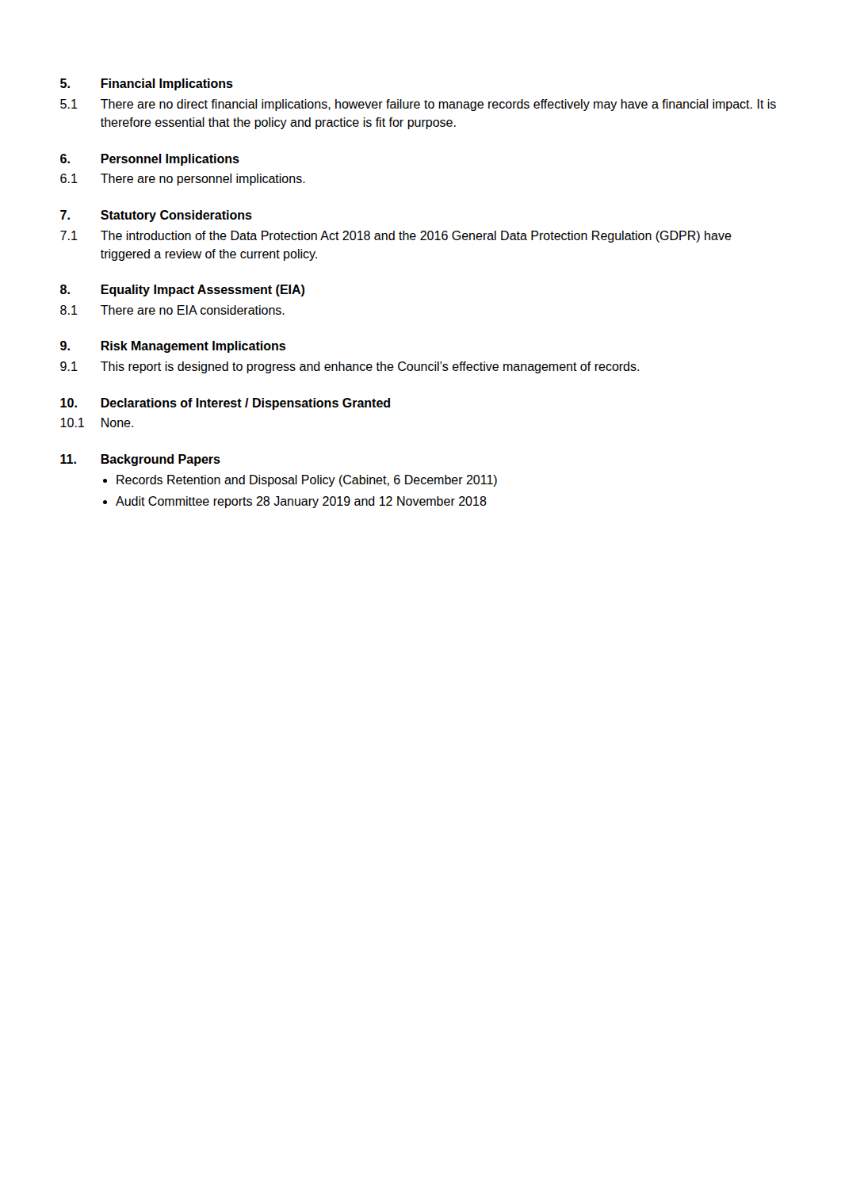5. Financial Implications
5.1 There are no direct financial implications, however failure to manage records effectively may have a financial impact. It is therefore essential that the policy and practice is fit for purpose.
6. Personnel Implications
6.1 There are no personnel implications.
7. Statutory Considerations
7.1 The introduction of the Data Protection Act 2018 and the 2016 General Data Protection Regulation (GDPR) have triggered a review of the current policy.
8. Equality Impact Assessment (EIA)
8.1 There are no EIA considerations.
9. Risk Management Implications
9.1 This report is designed to progress and enhance the Council’s effective management of records.
10. Declarations of Interest / Dispensations Granted
10.1 None.
11. Background Papers
Records Retention and Disposal Policy (Cabinet, 6 December 2011)
Audit Committee reports 28 January 2019 and 12 November 2018